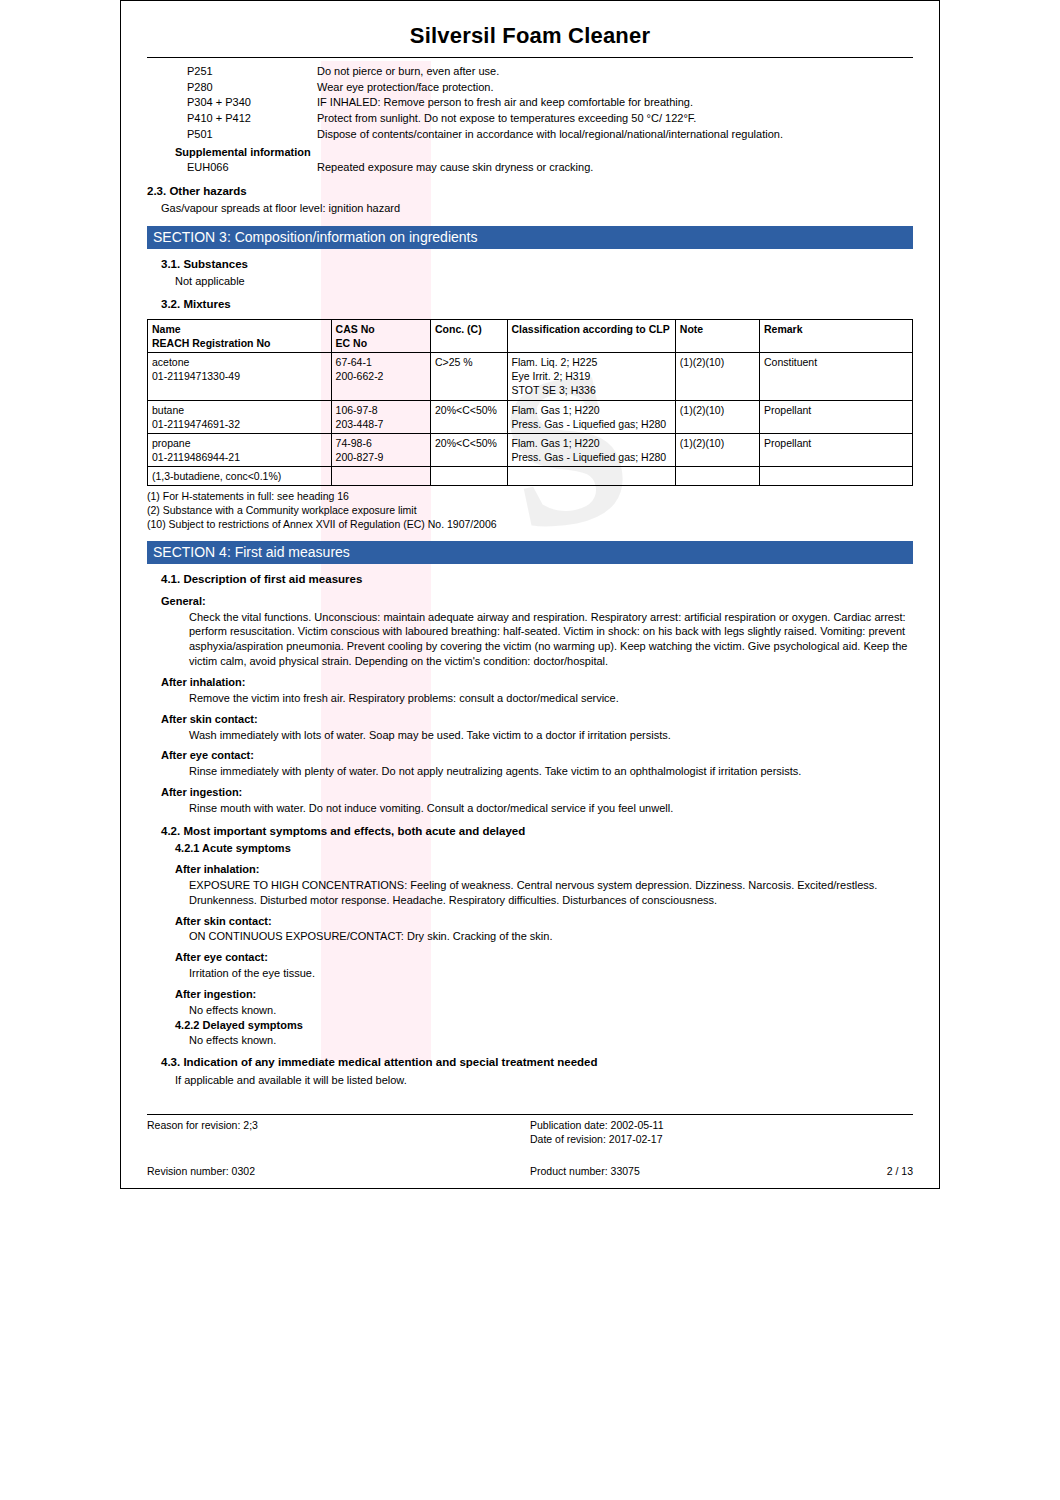s
Silversil Foam Cleaner
| P251 | Do not pierce or burn, even after use. |
| P280 | Wear eye protection/face protection. |
| P304 + P340 | IF INHALED: Remove person to fresh air and keep comfortable for breathing. |
| P410 + P412 | Protect from sunlight. Do not expose to temperatures exceeding 50 °C/ 122°F. |
| P501 | Dispose of contents/container in accordance with local/regional/national/international regulation. |
Supplemental information
| EUH066 | Repeated exposure may cause skin dryness or cracking. |
2.3. Other hazards
Gas/vapour spreads at floor level: ignition hazard
SECTION 3: Composition/information on ingredients
3.1. Substances
Not applicable
3.2. Mixtures
| Name REACH Registration No | CAS No EC No | Conc. (C) | Classification according to CLP | Note | Remark |
| --- | --- | --- | --- | --- | --- |
| acetone 01-2119471330-49 | 67-64-1 200-662-2 | C>25 % | Flam. Liq. 2; H225 Eye Irrit. 2; H319 STOT SE 3; H336 | (1)(2)(10) | Constituent |
| butane 01-2119474691-32 | 106-97-8 203-448-7 | 20%<C<50% | Flam. Gas 1; H220 Press. Gas - Liquefied gas; H280 | (1)(2)(10) | Propellant |
| propane 01-2119486944-21 | 74-98-6 200-827-9 | 20%<C<50% | Flam. Gas 1; H220 Press. Gas - Liquefied gas; H280 | (1)(2)(10) | Propellant |
| (1,3-butadiene, conc<0.1%) | | | | | |
(1) For H-statements in full: see heading 16
(2) Substance with a Community workplace exposure limit
(10) Subject to restrictions of Annex XVII of Regulation (EC) No. 1907/2006
SECTION 4: First aid measures
4.1. Description of first aid measures
General:
Check the vital functions. Unconscious: maintain adequate airway and respiration. Respiratory arrest: artificial respiration or oxygen. Cardiac arrest: perform resuscitation. Victim conscious with laboured breathing: half-seated. Victim in shock: on his back with legs slightly raised. Vomiting: prevent asphyxia/aspiration pneumonia. Prevent cooling by covering the victim (no warming up). Keep watching the victim. Give psychological aid. Keep the victim calm, avoid physical strain. Depending on the victim's condition: doctor/hospital.
After inhalation:
Remove the victim into fresh air. Respiratory problems: consult a doctor/medical service.
After skin contact:
Wash immediately with lots of water. Soap may be used. Take victim to a doctor if irritation persists.
After eye contact:
Rinse immediately with plenty of water. Do not apply neutralizing agents. Take victim to an ophthalmologist if irritation persists.
After ingestion:
Rinse mouth with water. Do not induce vomiting. Consult a doctor/medical service if you feel unwell.
4.2. Most important symptoms and effects, both acute and delayed
4.2.1 Acute symptoms
After inhalation:
EXPOSURE TO HIGH CONCENTRATIONS: Feeling of weakness. Central nervous system depression. Dizziness. Narcosis. Excited/restless. Drunkenness. Disturbed motor response. Headache. Respiratory difficulties. Disturbances of consciousness.
After skin contact:
ON CONTINUOUS EXPOSURE/CONTACT: Dry skin. Cracking of the skin.
After eye contact:
Irritation of the eye tissue.
After ingestion:
No effects known.
4.2.2 Delayed symptoms
No effects known.
4.3. Indication of any immediate medical attention and special treatment needed
If applicable and available it will be listed below.
Reason for revision: 2;3
Publication date: 2002-05-11
Date of revision: 2017-02-17
Revision number: 0302
Product number: 33075
2 / 13